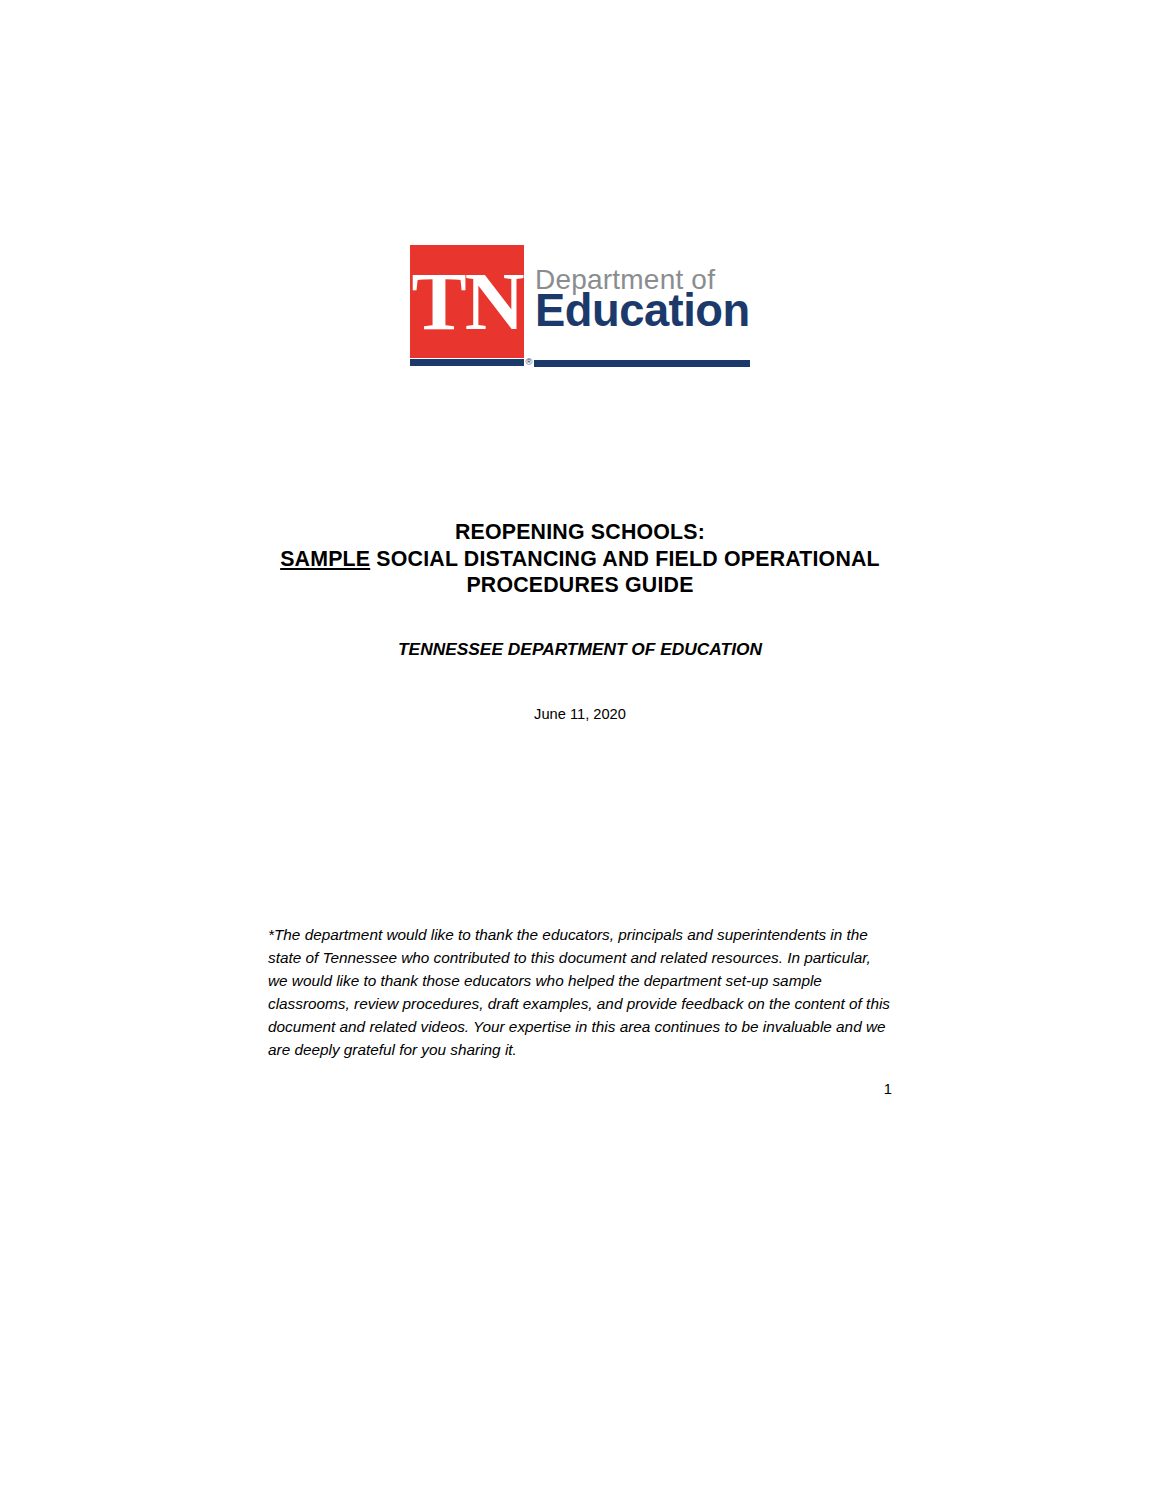TN
Department of
Education
®
REOPENING SCHOOLS:
SAMPLE SOCIAL DISTANCING AND FIELD OPERATIONAL
PROCEDURES GUIDE
TENNESSEE DEPARTMENT OF EDUCATION
June 11, 2020
*The department would like to thank the educators, principals and superintendents in the state of Tennessee who contributed to this document and related resources. In particular, we would like to thank those educators who helped the department set-up sample classrooms, review procedures, draft examples, and provide feedback on the content of this document and related videos. Your expertise in this area continues to be invaluable and we are deeply grateful for you sharing it.
1